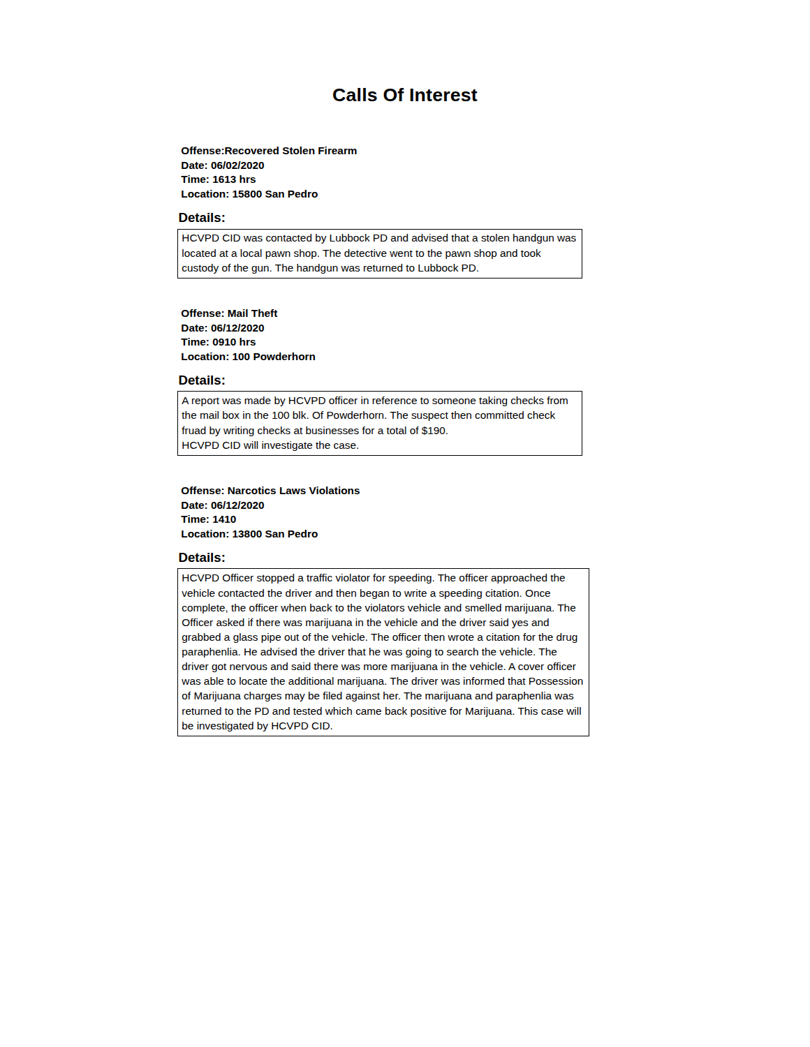Calls Of Interest
Offense:Recovered Stolen Firearm
Date: 06/02/2020
Time: 1613 hrs
Location: 15800 San Pedro
Details:
HCVPD CID was contacted by Lubbock PD and advised that a stolen handgun was located at a local pawn shop. The detective went to the pawn shop and took custody of the gun. The handgun was returned to Lubbock PD.
Offense: Mail Theft
Date: 06/12/2020
Time: 0910 hrs
Location: 100 Powderhorn
Details:
A report was made by HCVPD officer in reference to someone taking checks from the mail box in the 100 blk. Of Powderhorn. The suspect then committed check fruad by writing checks at businesses for a total of $190.
HCVPD CID will investigate the case.
Offense: Narcotics Laws Violations
Date: 06/12/2020
Time: 1410
Location: 13800 San Pedro
Details:
HCVPD Officer stopped a traffic violator for speeding. The officer approached the vehicle contacted the driver and then began to write a speeding citation. Once complete, the officer when back to the violators vehicle and smelled marijuana. The Officer asked if there was marijuana in the vehicle and the driver said yes and grabbed a glass pipe out of the vehicle. The officer then wrote a citation for the drug paraphenlia. He advised the driver that he was going to search the vehicle. The driver got nervous and said there was more marijuana in the vehicle. A cover officer was able to locate the additional marijuana. The driver was informed that Possession of Marijuana charges may be filed against her. The marijuana and paraphenlia was returned to the PD and tested which came back positive for Marijuana. This case will be investigated by HCVPD CID.